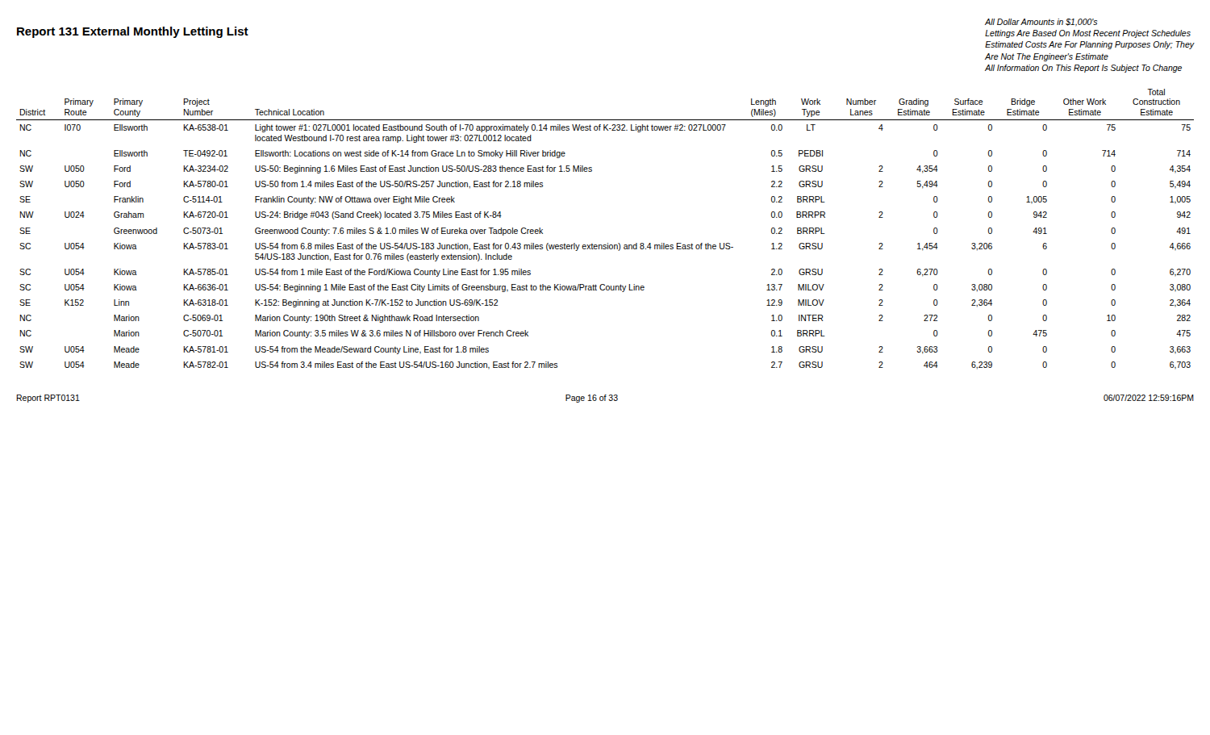Report 131 External Monthly Letting List
All Dollar Amounts in $1,000's
Lettings Are Based On Most Recent Project Schedules
Estimated Costs Are For Planning Purposes Only; They
Are Not The Engineer's Estimate
All Information On This Report Is Subject To Change
| District | Primary Route | Primary County | Project Number | Technical Location | Length (Miles) | Work Type | Number Lanes | Grading Estimate | Surface Estimate | Bridge Estimate | Other Work Estimate | Total Construction Estimate |
| --- | --- | --- | --- | --- | --- | --- | --- | --- | --- | --- | --- | --- |
| NC | I070 | Ellsworth | KA-6538-01 | Light tower #1: 027L0001 located Eastbound South of I-70 approximately 0.14 miles West of K-232. Light tower #2: 027L0007 located Westbound I-70 rest area ramp. Light tower #3: 027L0012 located | 0.0 | LT | 4 | 0 | 0 | 0 | 75 | 75 |
| NC | | Ellsworth | TE-0492-01 | Ellsworth: Locations on west side of K-14 from Grace Ln to Smoky Hill River bridge | 0.5 | PEDBI | | 0 | 0 | 0 | 714 | 714 |
| SW | U050 | Ford | KA-3234-02 | US-50: Beginning 1.6 Miles East of East Junction US-50/US-283 thence East for 1.5 Miles | 1.5 | GRSU | 2 | 4,354 | 0 | 0 | 0 | 4,354 |
| SW | U050 | Ford | KA-5780-01 | US-50 from 1.4 miles East of the US-50/RS-257 Junction, East for 2.18 miles | 2.2 | GRSU | 2 | 5,494 | 0 | 0 | 0 | 5,494 |
| SE | | Franklin | C-5114-01 | Franklin County: NW of Ottawa over Eight Mile Creek | 0.2 | BRRPL | | 0 | 0 | 1,005 | 0 | 1,005 |
| NW | U024 | Graham | KA-6720-01 | US-24: Bridge #043 (Sand Creek) located 3.75 Miles East of K-84 | 0.0 | BRRPR | 2 | 0 | 0 | 942 | 0 | 942 |
| SE | | Greenwood | C-5073-01 | Greenwood County: 7.6 miles S & 1.0 miles W of Eureka over Tadpole Creek | 0.2 | BRRPL | | 0 | 0 | 491 | 0 | 491 |
| SC | U054 | Kiowa | KA-5783-01 | US-54 from 6.8 miles East of the US-54/US-183 Junction, East for 0.43 miles (westerly extension) and 8.4 miles East of the US-54/US-183 Junction, East for 0.76 miles (easterly extension). Include | 1.2 | GRSU | 2 | 1,454 | 3,206 | 6 | 0 | 4,666 |
| SC | U054 | Kiowa | KA-5785-01 | US-54 from 1 mile East of the Ford/Kiowa County Line East for 1.95 miles | 2.0 | GRSU | 2 | 6,270 | 0 | 0 | 0 | 6,270 |
| SC | U054 | Kiowa | KA-6636-01 | US-54: Beginning 1 Mile East of the East City Limits of Greensburg, East to the Kiowa/Pratt County Line | 13.7 | MILOV | 2 | 0 | 3,080 | 0 | 0 | 3,080 |
| SE | K152 | Linn | KA-6318-01 | K-152: Beginning at Junction K-7/K-152 to Junction US-69/K-152 | 12.9 | MILOV | 2 | 0 | 2,364 | 0 | 0 | 2,364 |
| NC | | Marion | C-5069-01 | Marion County: 190th Street & Nighthawk Road Intersection | 1.0 | INTER | 2 | 272 | 0 | 0 | 10 | 282 |
| NC | | Marion | C-5070-01 | Marion County: 3.5 miles W & 3.6 miles N of Hillsboro over French Creek | 0.1 | BRRPL | | 0 | 0 | 475 | 0 | 475 |
| SW | U054 | Meade | KA-5781-01 | US-54 from the Meade/Seward County Line, East for 1.8 miles | 1.8 | GRSU | 2 | 3,663 | 0 | 0 | 0 | 3,663 |
| SW | U054 | Meade | KA-5782-01 | US-54 from 3.4 miles East of the East US-54/US-160 Junction, East for 2.7 miles | 2.7 | GRSU | 2 | 464 | 6,239 | 0 | 0 | 6,703 |
Report RPT0131
Page 16 of 33
06/07/2022 12:59:16PM